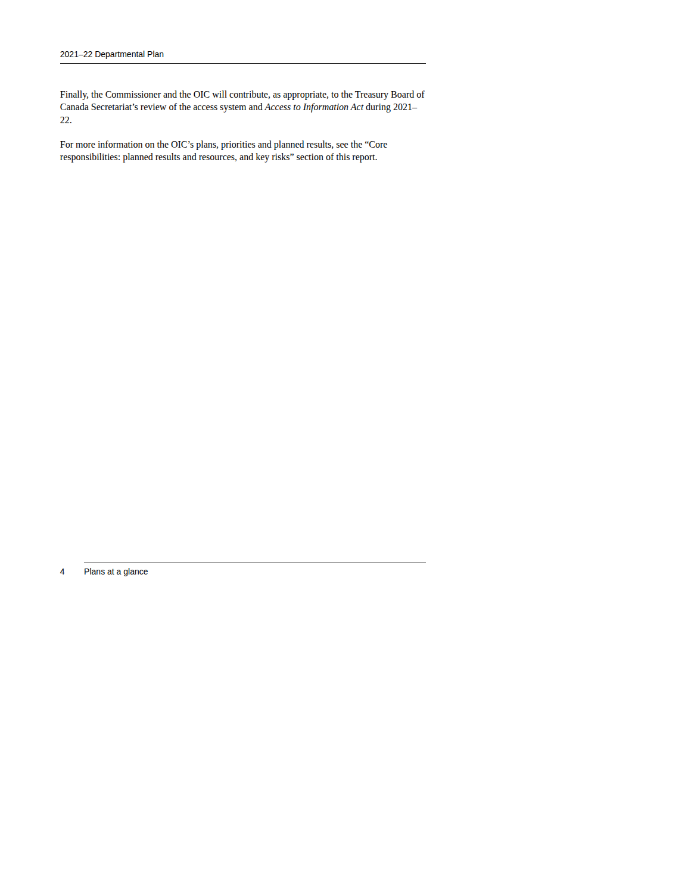2021–22 Departmental Plan
Finally, the Commissioner and the OIC will contribute, as appropriate, to the Treasury Board of Canada Secretariat’s review of the access system and Access to Information Act during 2021–22.
For more information on the OIC’s plans, priorities and planned results, see the “Core responsibilities: planned results and resources, and key risks” section of this report.
4
Plans at a glance